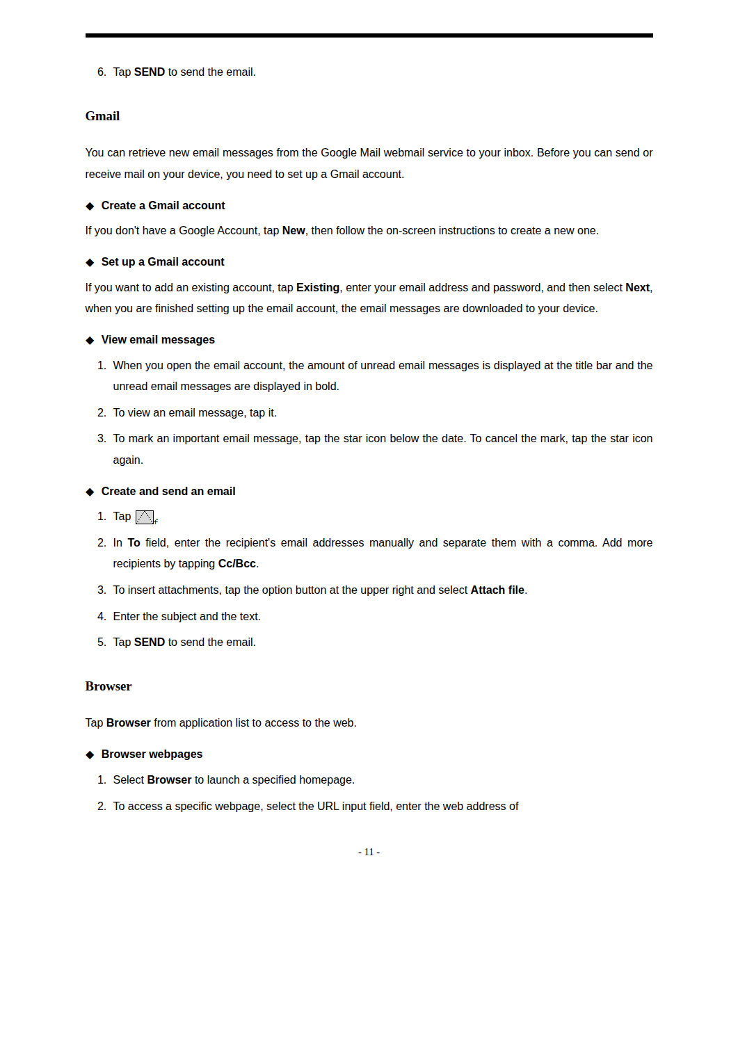Tap SEND to send the email.
Gmail
You can retrieve new email messages from the Google Mail webmail service to your inbox. Before you can send or receive mail on your device, you need to set up a Gmail account.
Create a Gmail account
If you don't have a Google Account, tap New, then follow the on-screen instructions to create a new one.
Set up a Gmail account
If you want to add an existing account, tap Existing, enter your email address and password, and then select Next, when you are finished setting up the email account, the email messages are downloaded to your device.
View email messages
When you open the email account, the amount of unread email messages is displayed at the title bar and the unread email messages are displayed in bold.
To view an email message, tap it.
To mark an important email message, tap the star icon below the date. To cancel the mark, tap the star icon again.
Create and send an email
Tap .
In To field, enter the recipient's email addresses manually and separate them with a comma. Add more recipients by tapping Cc/Bcc.
To insert attachments, tap the option button at the upper right and select Attach file.
Enter the subject and the text.
Tap SEND to send the email.
Browser
Tap Browser from application list to access to the web.
Browser webpages
Select Browser to launch a specified homepage.
To access a specific webpage, select the URL input field, enter the web address of
- 11 -